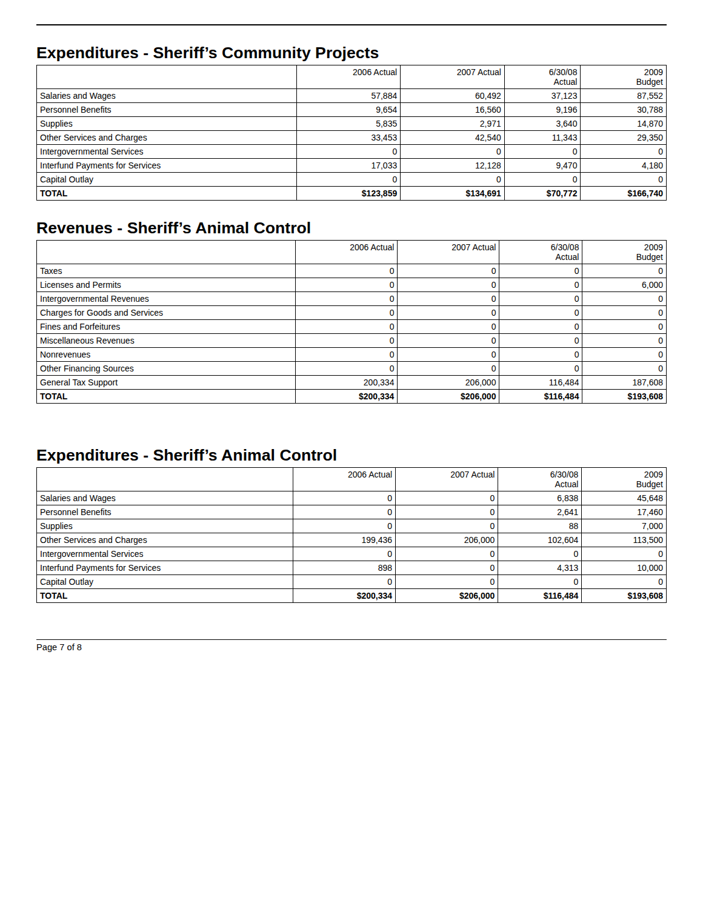Expenditures - Sheriff’s Community Projects
| | 2006 Actual | 2007 Actual | 6/30/08 Actual | 2009 Budget |
| --- | --- | --- | --- | --- |
| Salaries and Wages | 57,884 | 60,492 | 37,123 | 87,552 |
| Personnel Benefits | 9,654 | 16,560 | 9,196 | 30,788 |
| Supplies | 5,835 | 2,971 | 3,640 | 14,870 |
| Other Services and Charges | 33,453 | 42,540 | 11,343 | 29,350 |
| Intergovernmental Services | 0 | 0 | 0 | 0 |
| Interfund Payments for Services | 17,033 | 12,128 | 9,470 | 4,180 |
| Capital Outlay | 0 | 0 | 0 | 0 |
| TOTAL | $123,859 | $134,691 | $70,772 | $166,740 |
Revenues - Sheriff’s Animal Control
| | 2006 Actual | 2007 Actual | 6/30/08 Actual | 2009 Budget |
| --- | --- | --- | --- | --- |
| Taxes | 0 | 0 | 0 | 0 |
| Licenses and Permits | 0 | 0 | 0 | 6,000 |
| Intergovernmental Revenues | 0 | 0 | 0 | 0 |
| Charges for Goods and Services | 0 | 0 | 0 | 0 |
| Fines and Forfeitures | 0 | 0 | 0 | 0 |
| Miscellaneous Revenues | 0 | 0 | 0 | 0 |
| Nonrevenues | 0 | 0 | 0 | 0 |
| Other Financing Sources | 0 | 0 | 0 | 0 |
| General Tax Support | 200,334 | 206,000 | 116,484 | 187,608 |
| TOTAL | $200,334 | $206,000 | $116,484 | $193,608 |
Expenditures - Sheriff’s Animal Control
| | 2006 Actual | 2007 Actual | 6/30/08 Actual | 2009 Budget |
| --- | --- | --- | --- | --- |
| Salaries and Wages | 0 | 0 | 6,838 | 45,648 |
| Personnel Benefits | 0 | 0 | 2,641 | 17,460 |
| Supplies | 0 | 0 | 88 | 7,000 |
| Other Services and Charges | 199,436 | 206,000 | 102,604 | 113,500 |
| Intergovernmental Services | 0 | 0 | 0 | 0 |
| Interfund Payments for Services | 898 | 0 | 4,313 | 10,000 |
| Capital Outlay | 0 | 0 | 0 | 0 |
| TOTAL | $200,334 | $206,000 | $116,484 | $193,608 |
Page 7 of 8